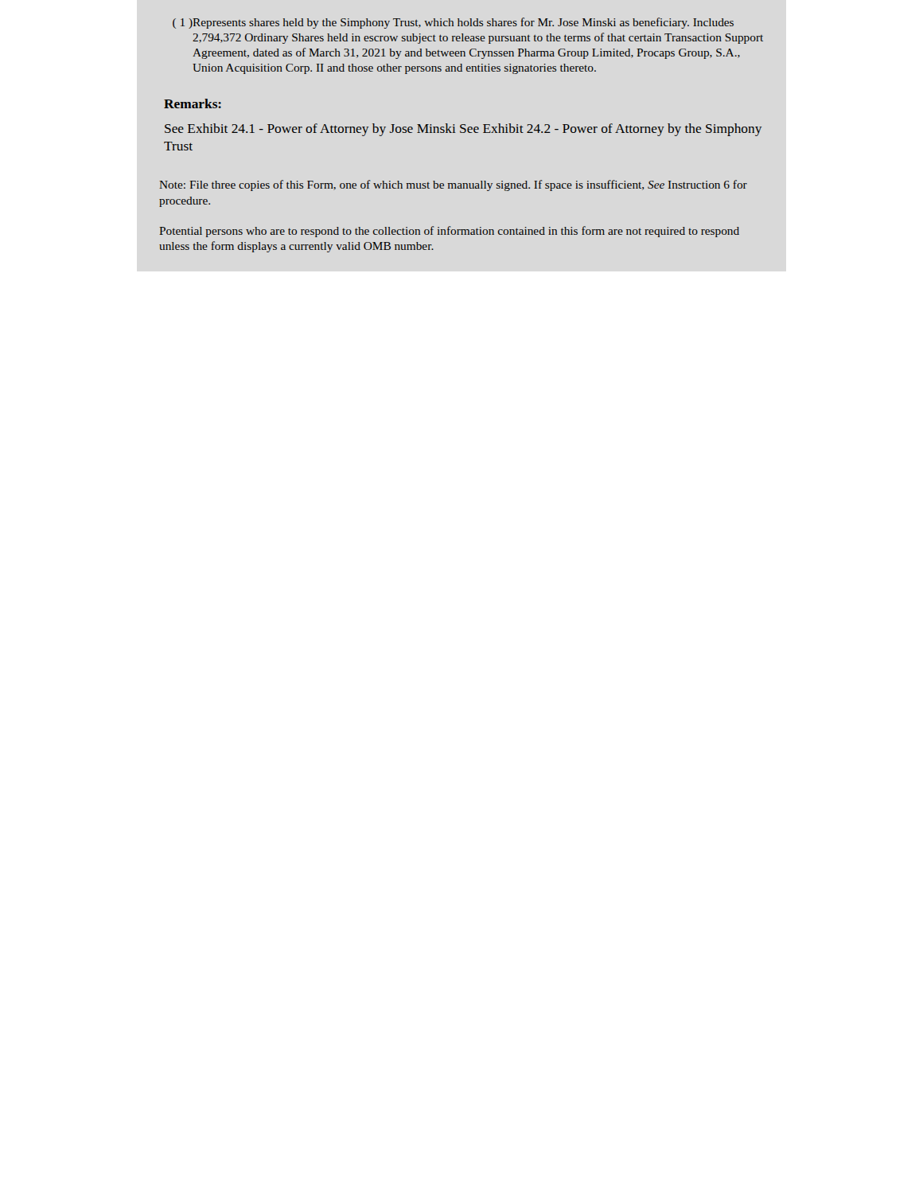| ( 1 ) | Represents shares held by the Simphony Trust, which holds shares for Mr. Jose Minski as beneficiary. Includes 2,794,372 Ordinary Shares held in escrow subject to release pursuant to the terms of that certain Transaction Support Agreement, dated as of March 31, 2021 by and between Crynssen Pharma Group Limited, Procaps Group, S.A., Union Acquisition Corp. II and those other persons and entities signatories thereto. |
Remarks:
See Exhibit 24.1 - Power of Attorney by Jose Minski See Exhibit 24.2 - Power of Attorney by the Simphony Trust
Note: File three copies of this Form, one of which must be manually signed. If space is insufficient, See Instruction 6 for procedure.
Potential persons who are to respond to the collection of information contained in this form are not required to respond unless the form displays a currently valid OMB number.